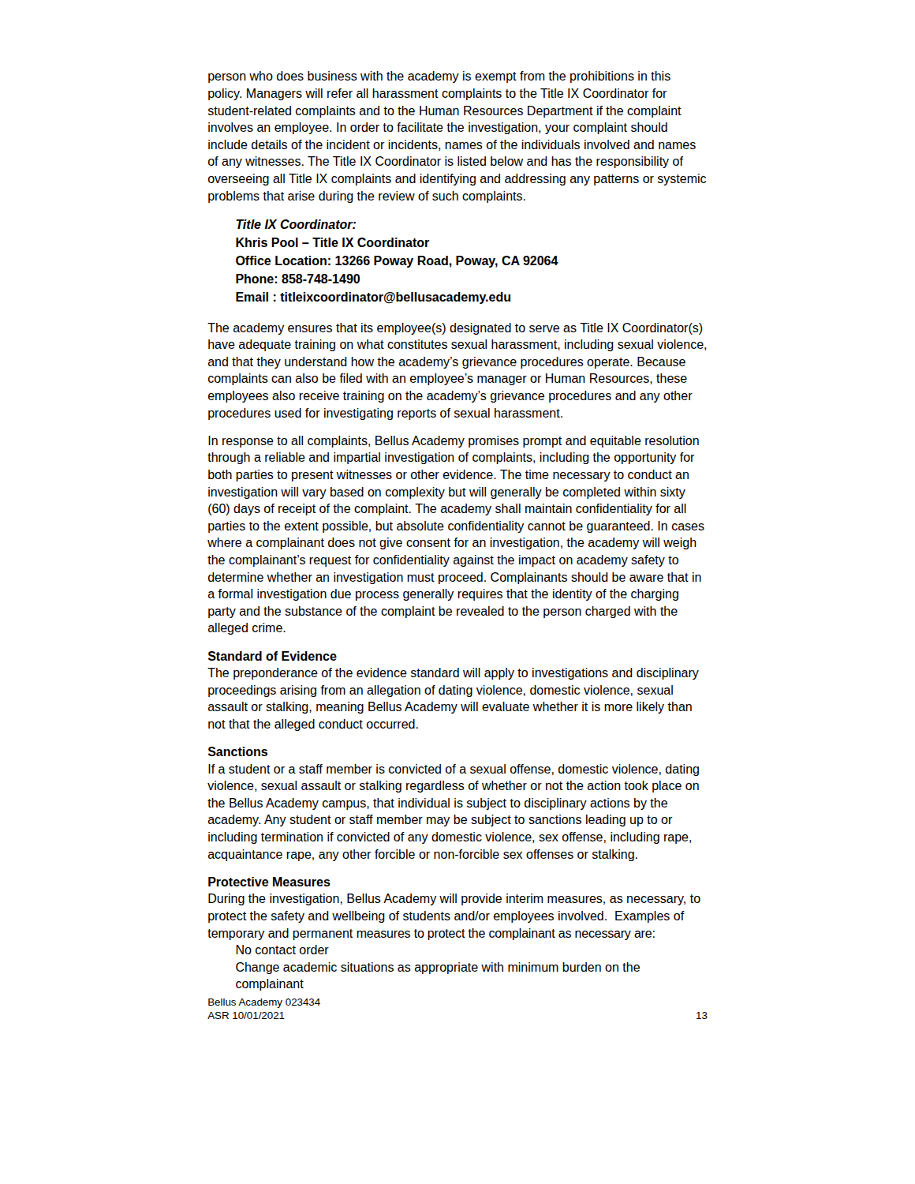person who does business with the academy is exempt from the prohibitions in this policy. Managers will refer all harassment complaints to the Title IX Coordinator for student-related complaints and to the Human Resources Department if the complaint involves an employee. In order to facilitate the investigation, your complaint should include details of the incident or incidents, names of the individuals involved and names of any witnesses. The Title IX Coordinator is listed below and has the responsibility of overseeing all Title IX complaints and identifying and addressing any patterns or systemic problems that arise during the review of such complaints.
Title IX Coordinator:
Khris Pool – Title IX Coordinator
Office Location: 13266 Poway Road, Poway, CA 92064
Phone: 858-748-1490
Email : titleixcoordinator@bellusacademy.edu
The academy ensures that its employee(s) designated to serve as Title IX Coordinator(s) have adequate training on what constitutes sexual harassment, including sexual violence, and that they understand how the academy’s grievance procedures operate. Because complaints can also be filed with an employee’s manager or Human Resources, these employees also receive training on the academy’s grievance procedures and any other procedures used for investigating reports of sexual harassment.
In response to all complaints, Bellus Academy promises prompt and equitable resolution through a reliable and impartial investigation of complaints, including the opportunity for both parties to present witnesses or other evidence. The time necessary to conduct an investigation will vary based on complexity but will generally be completed within sixty (60) days of receipt of the complaint. The academy shall maintain confidentiality for all parties to the extent possible, but absolute confidentiality cannot be guaranteed. In cases where a complainant does not give consent for an investigation, the academy will weigh the complainant’s request for confidentiality against the impact on academy safety to determine whether an investigation must proceed. Complainants should be aware that in a formal investigation due process generally requires that the identity of the charging party and the substance of the complaint be revealed to the person charged with the alleged crime.
Standard of Evidence
The preponderance of the evidence standard will apply to investigations and disciplinary proceedings arising from an allegation of dating violence, domestic violence, sexual assault or stalking, meaning Bellus Academy will evaluate whether it is more likely than not that the alleged conduct occurred.
Sanctions
If a student or a staff member is convicted of a sexual offense, domestic violence, dating violence, sexual assault or stalking regardless of whether or not the action took place on the Bellus Academy campus, that individual is subject to disciplinary actions by the academy. Any student or staff member may be subject to sanctions leading up to or including termination if convicted of any domestic violence, sex offense, including rape, acquaintance rape, any other forcible or non-forcible sex offenses or stalking.
Protective Measures
During the investigation, Bellus Academy will provide interim measures, as necessary, to protect the safety and wellbeing of students and/or employees involved. Examples of temporary and permanent measures to protect the complainant as necessary are:
No contact order
Change academic situations as appropriate with minimum burden on the complainant
Bellus Academy 023434
ASR 10/01/2021
13